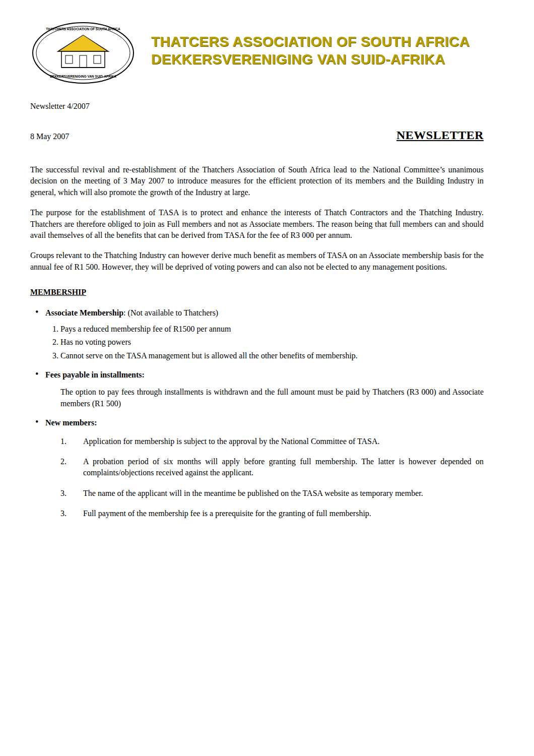THATCHERS ASSOCIATION OF SOUTH AFRICA DEKKERSVERENIGING VAN SUID-AFRIKA
THATCERS ASSOCIATION OF SOUTH AFRICA
DEKKERSVERENIGING VAN SUID-AFRIKA
Newsletter 4/2007
8 May 2007
NEWSLETTER
The successful revival and re-establishment of the Thatchers Association of South Africa lead to the National Committee’s unanimous decision on the meeting of 3 May 2007 to introduce measures for the efficient protection of its members and the Building Industry in general, which will also promote the growth of the Industry at large.
The purpose for the establishment of TASA is to protect and enhance the interests of Thatch Contractors and the Thatching Industry. Thatchers are therefore obliged to join as Full members and not as Associate members. The reason being that full members can and should avail themselves of all the benefits that can be derived from TASA for the fee of R3 000 per annum.
Groups relevant to the Thatching Industry can however derive much benefit as members of TASA on an Associate membership basis for the annual fee of R1 500. However, they will be deprived of voting powers and can also not be elected to any management positions.
MEMBERSHIP
Associate Membership: (Not available to Thatchers)
Pays a reduced membership fee of R1500 per annum
Has no voting powers
Cannot serve on the TASA management but is allowed all the other benefits of membership.
Fees payable in installments:
The option to pay fees through installments is withdrawn and the full amount must be paid by Thatchers (R3 000) and Associate members (R1 500)
New members:
1. Application for membership is subject to the approval by the National Committee of TASA.
2. A probation period of six months will apply before granting full membership. The latter is however depended on complaints/objections received against the applicant.
3. The name of the applicant will in the meantime be published on the TASA website as temporary member.
3. Full payment of the membership fee is a prerequisite for the granting of full membership.